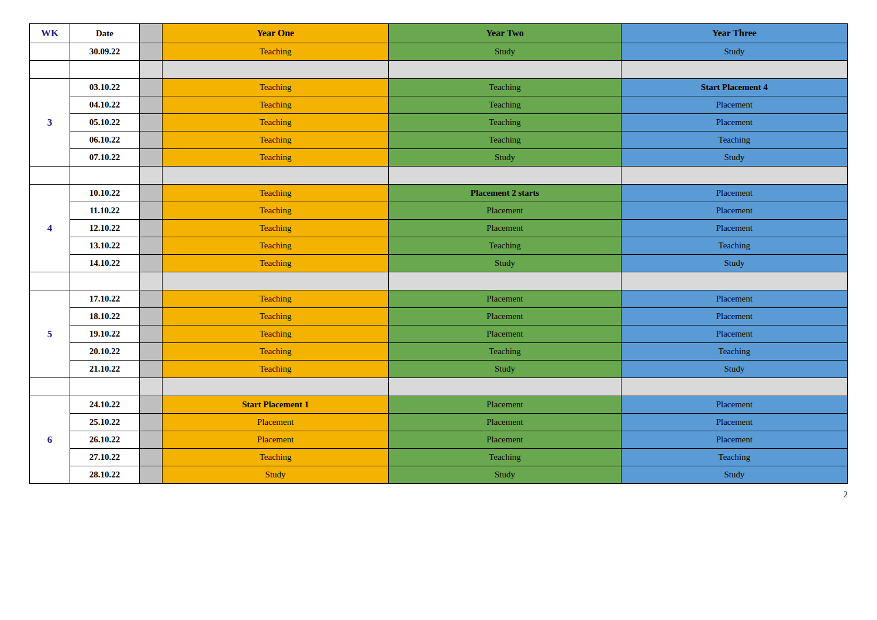| WK | Date | | Year One | Year Two | Year Three |
| --- | --- | --- | --- | --- | --- |
| | 30.09.22 | | Teaching | Study | Study |
| 3 | 03.10.22 | | Teaching | Teaching | Start Placement 4 |
| 04.10.22 | | Teaching | Teaching | Placement |
| 05.10.22 | | Teaching | Teaching | Placement |
| 06.10.22 | | Teaching | Teaching | Teaching |
| 07.10.22 | | Teaching | Study | Study |
| 4 | 10.10.22 | | Teaching | Placement 2 starts | Placement |
| 11.10.22 | | Teaching | Placement | Placement |
| 12.10.22 | | Teaching | Placement | Placement |
| 13.10.22 | | Teaching | Teaching | Teaching |
| 14.10.22 | | Teaching | Study | Study |
| 5 | 17.10.22 | | Teaching | Placement | Placement |
| 18.10.22 | | Teaching | Placement | Placement |
| 19.10.22 | | Teaching | Placement | Placement |
| 20.10.22 | | Teaching | Teaching | Teaching |
| 21.10.22 | | Teaching | Study | Study |
| 6 | 24.10.22 | | Start Placement 1 | Placement | Placement |
| 25.10.22 | | Placement | Placement | Placement |
| 26.10.22 | | Placement | Placement | Placement |
| 27.10.22 | | Teaching | Teaching | Teaching |
| 28.10.22 | | Study | Study | Study |
2